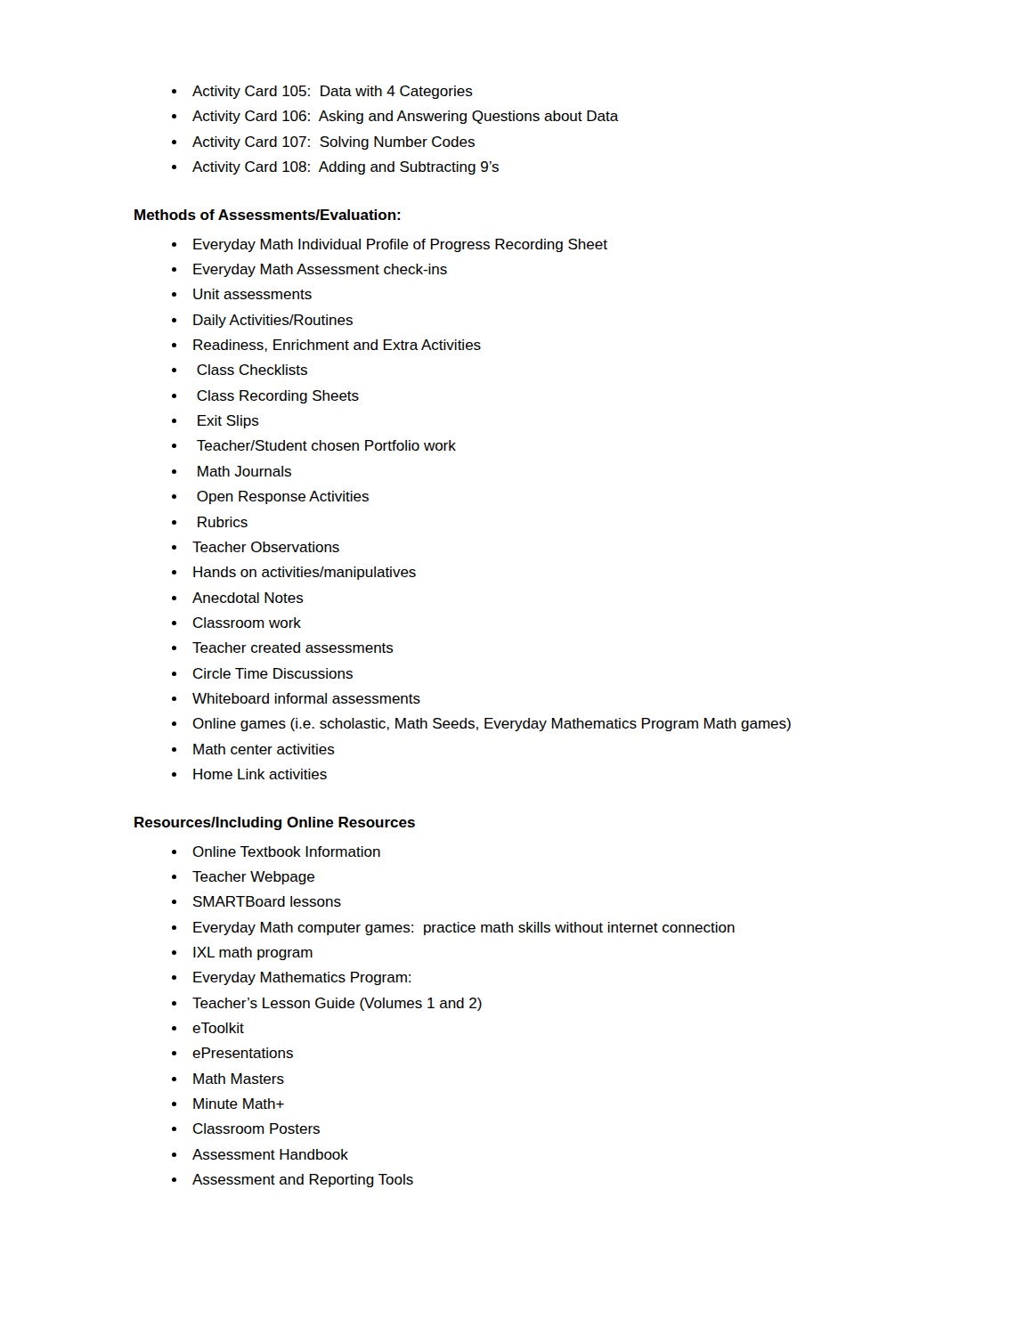Activity Card 105: Data with 4 Categories
Activity Card 106: Asking and Answering Questions about Data
Activity Card 107: Solving Number Codes
Activity Card 108: Adding and Subtracting 9’s
Methods of Assessments/Evaluation:
Everyday Math Individual Profile of Progress Recording Sheet
Everyday Math Assessment check-ins
Unit assessments
Daily Activities/Routines
Readiness, Enrichment and Extra Activities
Class Checklists
Class Recording Sheets
Exit Slips
Teacher/Student chosen Portfolio work
Math Journals
Open Response Activities
Rubrics
Teacher Observations
Hands on activities/manipulatives
Anecdotal Notes
Classroom work
Teacher created assessments
Circle Time Discussions
Whiteboard informal assessments
Online games (i.e. scholastic, Math Seeds, Everyday Mathematics Program Math games)
Math center activities
Home Link activities
Resources/Including Online Resources
Online Textbook Information
Teacher Webpage
SMARTBoard lessons
Everyday Math computer games: practice math skills without internet connection
IXL math program
Everyday Mathematics Program:
Teacher’s Lesson Guide (Volumes 1 and 2)
eToolkit
ePresentations
Math Masters
Minute Math+
Classroom Posters
Assessment Handbook
Assessment and Reporting Tools